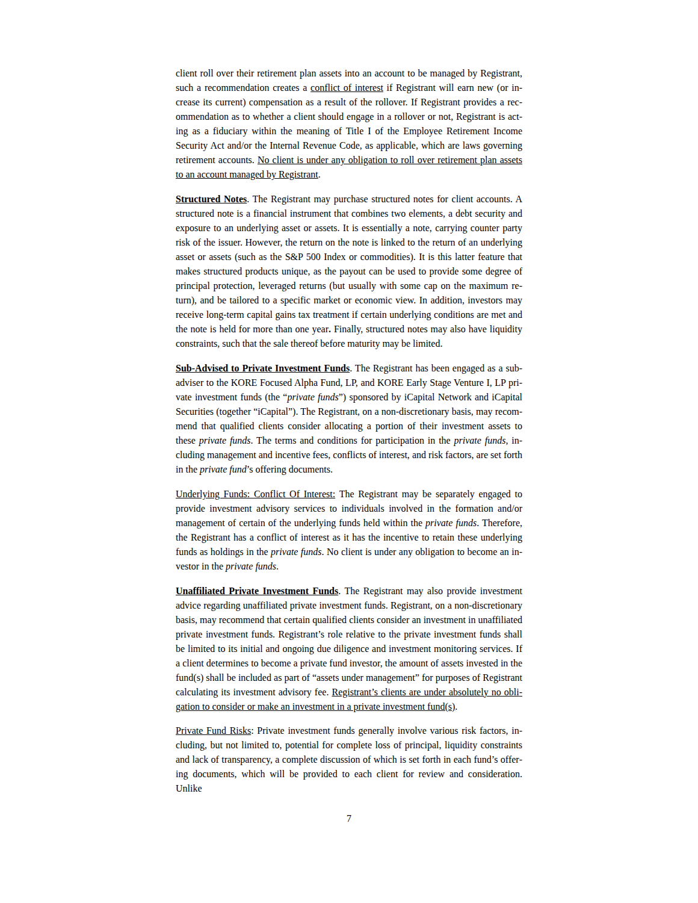client roll over their retirement plan assets into an account to be managed by Registrant, such a recommendation creates a conflict of interest if Registrant will earn new (or increase its current) compensation as a result of the rollover. If Registrant provides a recommendation as to whether a client should engage in a rollover or not, Registrant is acting as a fiduciary within the meaning of Title I of the Employee Retirement Income Security Act and/or the Internal Revenue Code, as applicable, which are laws governing retirement accounts. No client is under any obligation to roll over retirement plan assets to an account managed by Registrant.
Structured Notes. The Registrant may purchase structured notes for client accounts. A structured note is a financial instrument that combines two elements, a debt security and exposure to an underlying asset or assets. It is essentially a note, carrying counter party risk of the issuer. However, the return on the note is linked to the return of an underlying asset or assets (such as the S&P 500 Index or commodities). It is this latter feature that makes structured products unique, as the payout can be used to provide some degree of principal protection, leveraged returns (but usually with some cap on the maximum return), and be tailored to a specific market or economic view. In addition, investors may receive long-term capital gains tax treatment if certain underlying conditions are met and the note is held for more than one year. Finally, structured notes may also have liquidity constraints, such that the sale thereof before maturity may be limited.
Sub-Advised to Private Investment Funds. The Registrant has been engaged as a sub-adviser to the KORE Focused Alpha Fund, LP, and KORE Early Stage Venture I, LP private investment funds (the “private funds”) sponsored by iCapital Network and iCapital Securities (together “iCapital”). The Registrant, on a non-discretionary basis, may recommend that qualified clients consider allocating a portion of their investment assets to these private funds. The terms and conditions for participation in the private funds, including management and incentive fees, conflicts of interest, and risk factors, are set forth in the private fund’s offering documents.
Underlying Funds: Conflict Of Interest: The Registrant may be separately engaged to provide investment advisory services to individuals involved in the formation and/or management of certain of the underlying funds held within the private funds. Therefore, the Registrant has a conflict of interest as it has the incentive to retain these underlying funds as holdings in the private funds. No client is under any obligation to become an investor in the private funds.
Unaffiliated Private Investment Funds. The Registrant may also provide investment advice regarding unaffiliated private investment funds. Registrant, on a non-discretionary basis, may recommend that certain qualified clients consider an investment in unaffiliated private investment funds. Registrant’s role relative to the private investment funds shall be limited to its initial and ongoing due diligence and investment monitoring services. If a client determines to become a private fund investor, the amount of assets invested in the fund(s) shall be included as part of “assets under management” for purposes of Registrant calculating its investment advisory fee. Registrant’s clients are under absolutely no obligation to consider or make an investment in a private investment fund(s).
Private Fund Risks: Private investment funds generally involve various risk factors, including, but not limited to, potential for complete loss of principal, liquidity constraints and lack of transparency, a complete discussion of which is set forth in each fund’s offering documents, which will be provided to each client for review and consideration. Unlike
7